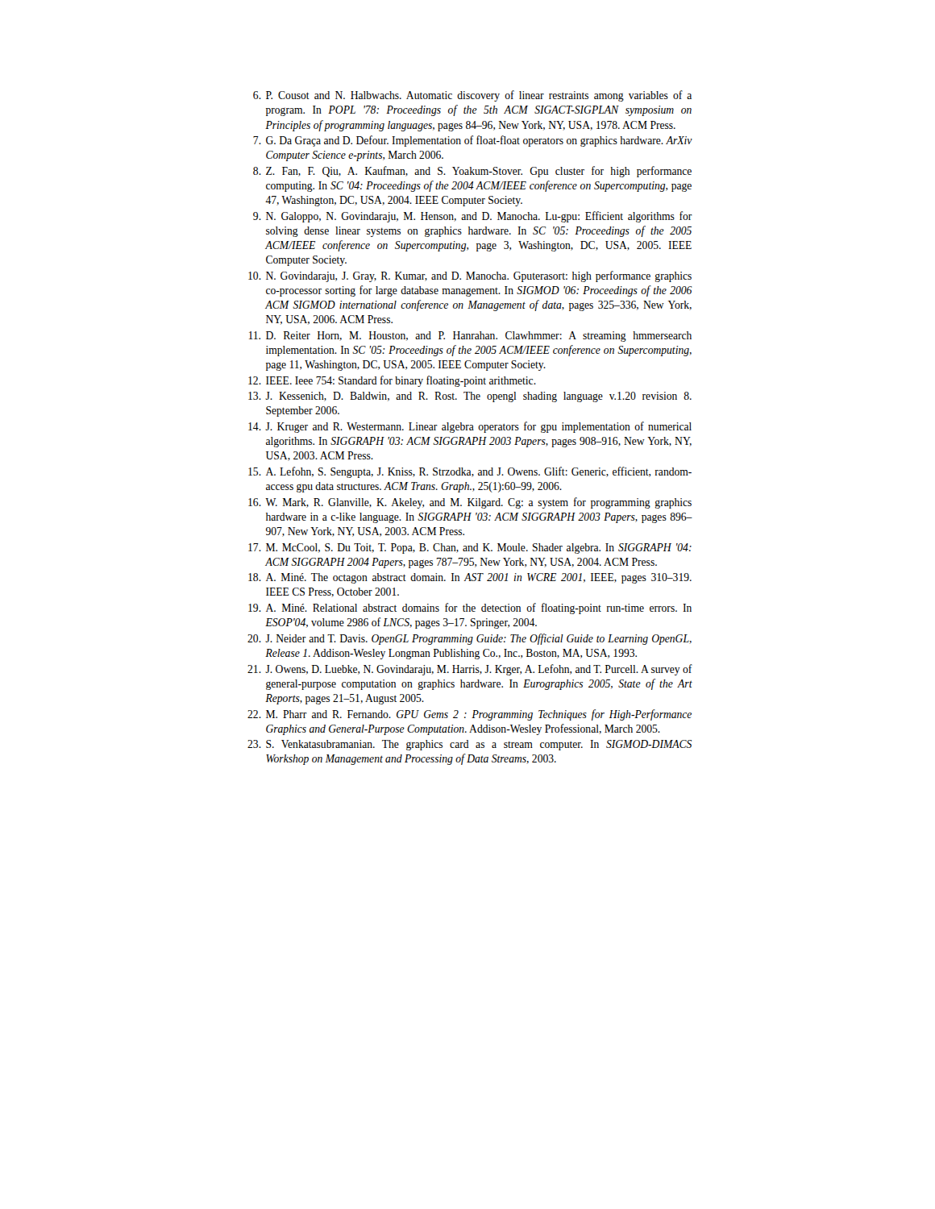6. P. Cousot and N. Halbwachs. Automatic discovery of linear restraints among variables of a program. In POPL '78: Proceedings of the 5th ACM SIGACT-SIGPLAN symposium on Principles of programming languages, pages 84–96, New York, NY, USA, 1978. ACM Press.
7. G. Da Graça and D. Defour. Implementation of float-float operators on graphics hardware. ArXiv Computer Science e-prints, March 2006.
8. Z. Fan, F. Qiu, A. Kaufman, and S. Yoakum-Stover. Gpu cluster for high performance computing. In SC '04: Proceedings of the 2004 ACM/IEEE conference on Supercomputing, page 47, Washington, DC, USA, 2004. IEEE Computer Society.
9. N. Galoppo, N. Govindaraju, M. Henson, and D. Manocha. Lu-gpu: Efficient algorithms for solving dense linear systems on graphics hardware. In SC '05: Proceedings of the 2005 ACM/IEEE conference on Supercomputing, page 3, Washington, DC, USA, 2005. IEEE Computer Society.
10. N. Govindaraju, J. Gray, R. Kumar, and D. Manocha. Gputerasort: high performance graphics co-processor sorting for large database management. In SIGMOD '06: Proceedings of the 2006 ACM SIGMOD international conference on Management of data, pages 325–336, New York, NY, USA, 2006. ACM Press.
11. D. Reiter Horn, M. Houston, and P. Hanrahan. Clawhmmer: A streaming hmmersearch implementation. In SC '05: Proceedings of the 2005 ACM/IEEE conference on Supercomputing, page 11, Washington, DC, USA, 2005. IEEE Computer Society.
12. IEEE. Ieee 754: Standard for binary floating-point arithmetic.
13. J. Kessenich, D. Baldwin, and R. Rost. The opengl shading language v.1.20 revision 8. September 2006.
14. J. Kruger and R. Westermann. Linear algebra operators for gpu implementation of numerical algorithms. In SIGGRAPH '03: ACM SIGGRAPH 2003 Papers, pages 908–916, New York, NY, USA, 2003. ACM Press.
15. A. Lefohn, S. Sengupta, J. Kniss, R. Strzodka, and J. Owens. Glift: Generic, efficient, random-access gpu data structures. ACM Trans. Graph., 25(1):60–99, 2006.
16. W. Mark, R. Glanville, K. Akeley, and M. Kilgard. Cg: a system for programming graphics hardware in a c-like language. In SIGGRAPH '03: ACM SIGGRAPH 2003 Papers, pages 896–907, New York, NY, USA, 2003. ACM Press.
17. M. McCool, S. Du Toit, T. Popa, B. Chan, and K. Moule. Shader algebra. In SIGGRAPH '04: ACM SIGGRAPH 2004 Papers, pages 787–795, New York, NY, USA, 2004. ACM Press.
18. A. Miné. The octagon abstract domain. In AST 2001 in WCRE 2001, IEEE, pages 310–319. IEEE CS Press, October 2001.
19. A. Miné. Relational abstract domains for the detection of floating-point run-time errors. In ESOP'04, volume 2986 of LNCS, pages 3–17. Springer, 2004.
20. J. Neider and T. Davis. OpenGL Programming Guide: The Official Guide to Learning OpenGL, Release 1. Addison-Wesley Longman Publishing Co., Inc., Boston, MA, USA, 1993.
21. J. Owens, D. Luebke, N. Govindaraju, M. Harris, J. Krger, A. Lefohn, and T. Purcell. A survey of general-purpose computation on graphics hardware. In Eurographics 2005, State of the Art Reports, pages 21–51, August 2005.
22. M. Pharr and R. Fernando. GPU Gems 2 : Programming Techniques for High-Performance Graphics and General-Purpose Computation. Addison-Wesley Professional, March 2005.
23. S. Venkatasubramanian. The graphics card as a stream computer. In SIGMOD-DIMACS Workshop on Management and Processing of Data Streams, 2003.